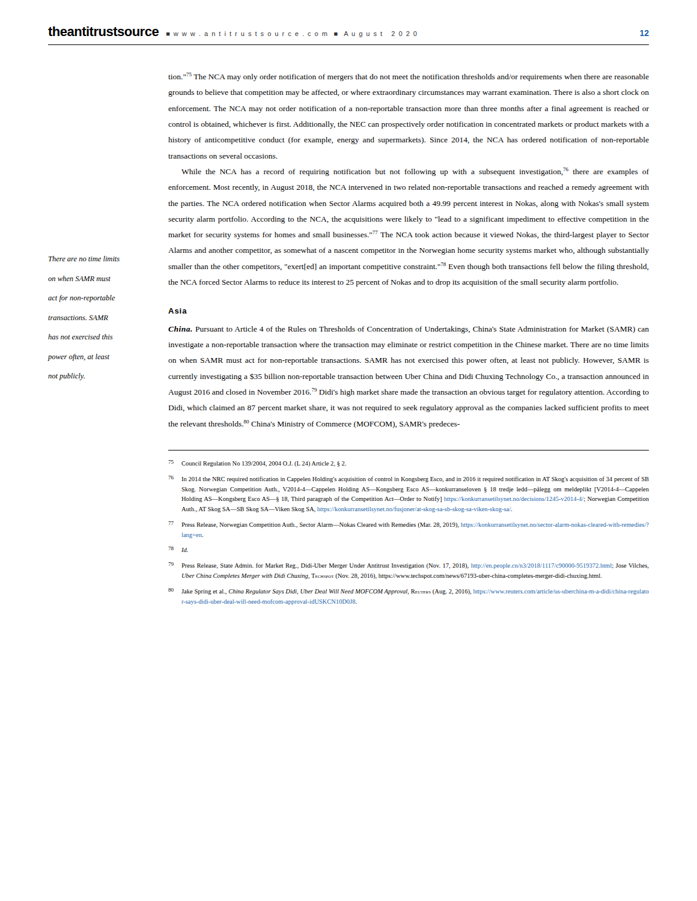the antitrust source
■ w w w . a n t i t r u s t s o u r c e . c o m ■ A u g u s t 2 0 2 0
12
There are no time limits
on when SAMR must
act for non-reportable
transactions. SAMR
has not exercised this
power often, at least
not publicly.
tion."75 The NCA may only order notification of mergers that do not meet the notification thresholds and/or requirements when there are reasonable grounds to believe that competition may be affected, or where extraordinary circumstances may warrant examination. There is also a short clock on enforcement. The NCA may not order notification of a non-reportable transaction more than three months after a final agreement is reached or control is obtained, whichever is first. Additionally, the NEC can prospectively order notification in concentrated markets or product markets with a history of anticompetitive conduct (for example, energy and supermarkets). Since 2014, the NCA has ordered notification of non-reportable transactions on several occasions.
While the NCA has a record of requiring notification but not following up with a subsequent investigation,76 there are examples of enforcement. Most recently, in August 2018, the NCA intervened in two related non-reportable transactions and reached a remedy agreement with the parties. The NCA ordered notification when Sector Alarms acquired both a 49.99 percent interest in Nokas, along with Nokas's small system security alarm portfolio. According to the NCA, the acquisitions were likely to "lead to a significant impediment to effective competition in the market for security systems for homes and small businesses."77 The NCA took action because it viewed Nokas, the third-largest player to Sector Alarms and another competitor, as somewhat of a nascent competitor in the Norwegian home security systems market who, although substantially smaller than the other competitors, "exert[ed] an important competitive constraint."78 Even though both transactions fell below the filing threshold, the NCA forced Sector Alarms to reduce its interest to 25 percent of Nokas and to drop its acquisition of the small security alarm portfolio.
Asia
China. Pursuant to Article 4 of the Rules on Thresholds of Concentration of Undertakings, China's State Administration for Market (SAMR) can investigate a non-reportable transaction where the transaction may eliminate or restrict competition in the Chinese market. There are no time limits on when SAMR must act for non-reportable transactions. SAMR has not exercised this power often, at least not publicly. However, SAMR is currently investigating a $35 billion non-reportable transaction between Uber China and Didi Chuxing Technology Co., a transaction announced in August 2016 and closed in November 2016.79 Didi's high market share made the transaction an obvious target for regulatory attention. According to Didi, which claimed an 87 percent market share, it was not required to seek regulatory approval as the companies lacked sufficient profits to meet the relevant thresholds.80 China's Ministry of Commerce (MOFCOM), SAMR's predeces-
Council Regulation No 139/2004, 2004 O.J. (L 24) Article 2, § 2.
In 2014 the NRC required notification in Cappelen Holding's acquisition of control in Kongsberg Esco, and in 2016 it required notification in AT Skog's acquisition of 34 percent of SB Skog. Norwegian Competition Auth., V2014-4—Cappelen Holding AS—Kongsberg Esco AS—konkurranseloven § 18 tredje ledd—pålegg om meldeplikt [V2014-4—Cappelen Holding AS—Kongsberg Esco AS—§ 18, Third paragraph of the Competition Act—Order to Notify] https://konkurransetilsynet.no/decisions/1245-v2014-4/; Norwegian Competition Auth., AT Skog SA—SB Skog SA—Viken Skog SA, https://konkurransetilsynet.no/fusjoner/at-skog-sa-sb-skog-sa-viken-skog-sa/.
Press Release, Norwegian Competition Auth., Sector Alarm—Nokas Cleared with Remedies (Mar. 28, 2019), https://konkurransetilsynet.no/sector-alarm-nokas-cleared-with-remedies/?lang=en.
Id.
Press Release, State Admin. for Market Reg., Didi-Uber Merger Under Antitrust Investigation (Nov. 17, 2018), http://en.people.cn/n3/2018/1117/c90000-9519372.html; Jose Vilches, Uber China Completes Merger with Didi Chuxing, Techspot (Nov. 28, 2016), https://www.techspot.com/news/67193-uber-china-completes-merger-didi-chuxing.html.
Jake Spring et al., China Regulator Says Didi, Uber Deal Will Need MOFCOM Approval, Reuters (Aug. 2, 2016), https://www.reuters.com/article/us-uberchina-m-a-didi/china-regulator-says-didi-uber-deal-will-need-mofcom-approval-idUSKCN10D0J8.